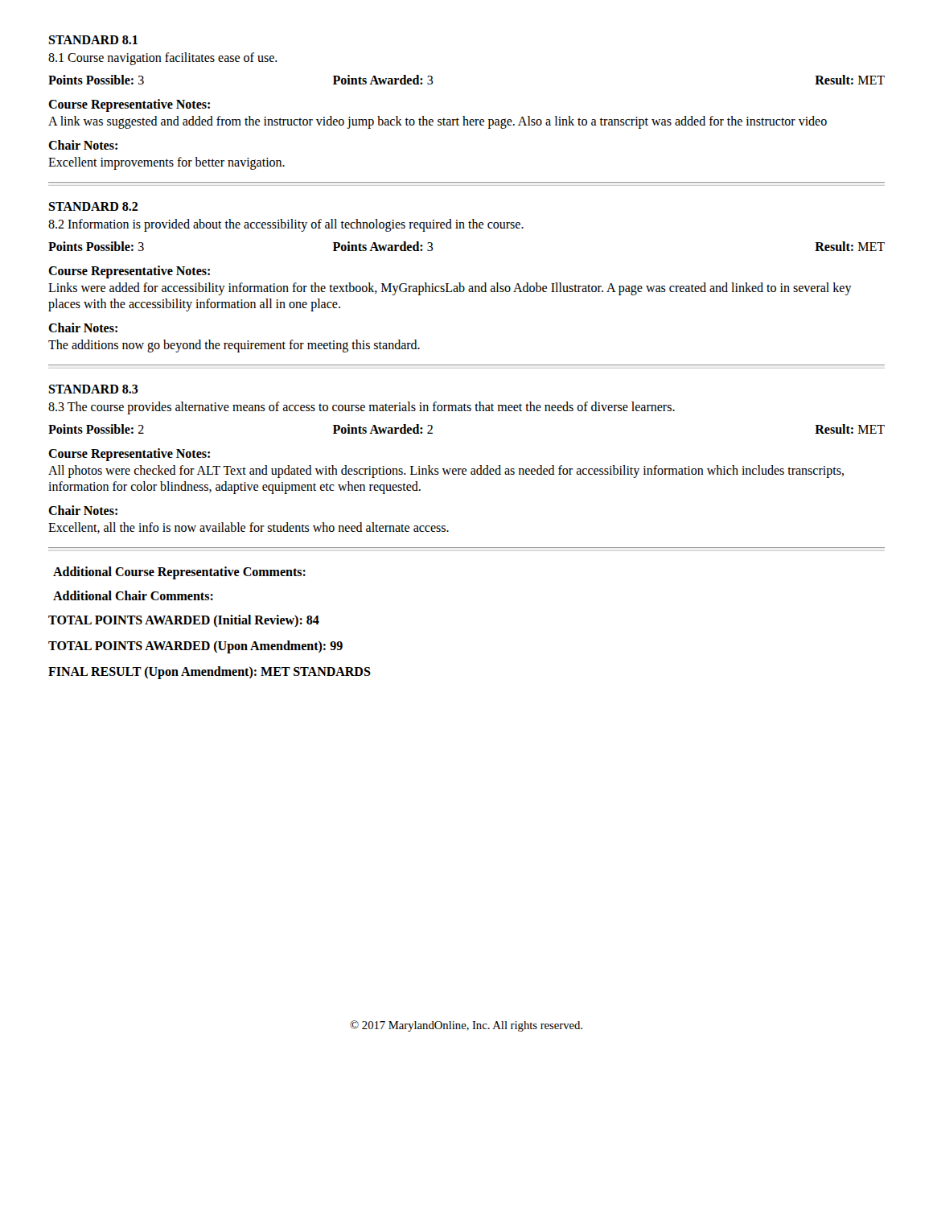STANDARD 8.1
8.1 Course navigation facilitates ease of use.
Points Possible: 3
Points Awarded: 3
Result: MET
Course Representative Notes:
A link was suggested and added from the instructor video jump back to the start here page. Also a link to a transcript was added for the instructor video
Chair Notes:
Excellent improvements for better navigation.
STANDARD 8.2
8.2 Information is provided about the accessibility of all technologies required in the course.
Points Possible: 3
Points Awarded: 3
Result: MET
Course Representative Notes:
Links were added for accessibility information for the textbook, MyGraphicsLab and also Adobe Illustrator. A page was created and linked to in several key places with the accessibility information all in one place.
Chair Notes:
The additions now go beyond the requirement for meeting this standard.
STANDARD 8.3
8.3 The course provides alternative means of access to course materials in formats that meet the needs of diverse learners.
Points Possible: 2
Points Awarded: 2
Result: MET
Course Representative Notes:
All photos were checked for ALT Text and updated with descriptions. Links were added as needed for accessibility information which includes transcripts, information for color blindness, adaptive equipment etc when requested.
Chair Notes:
Excellent, all the info is now available for students who need alternate access.
Additional Course Representative Comments:
Additional Chair Comments:
TOTAL POINTS AWARDED (Initial Review): 84
TOTAL POINTS AWARDED (Upon Amendment): 99
FINAL RESULT (Upon Amendment): MET STANDARDS
© 2017 MarylandOnline, Inc. All rights reserved.